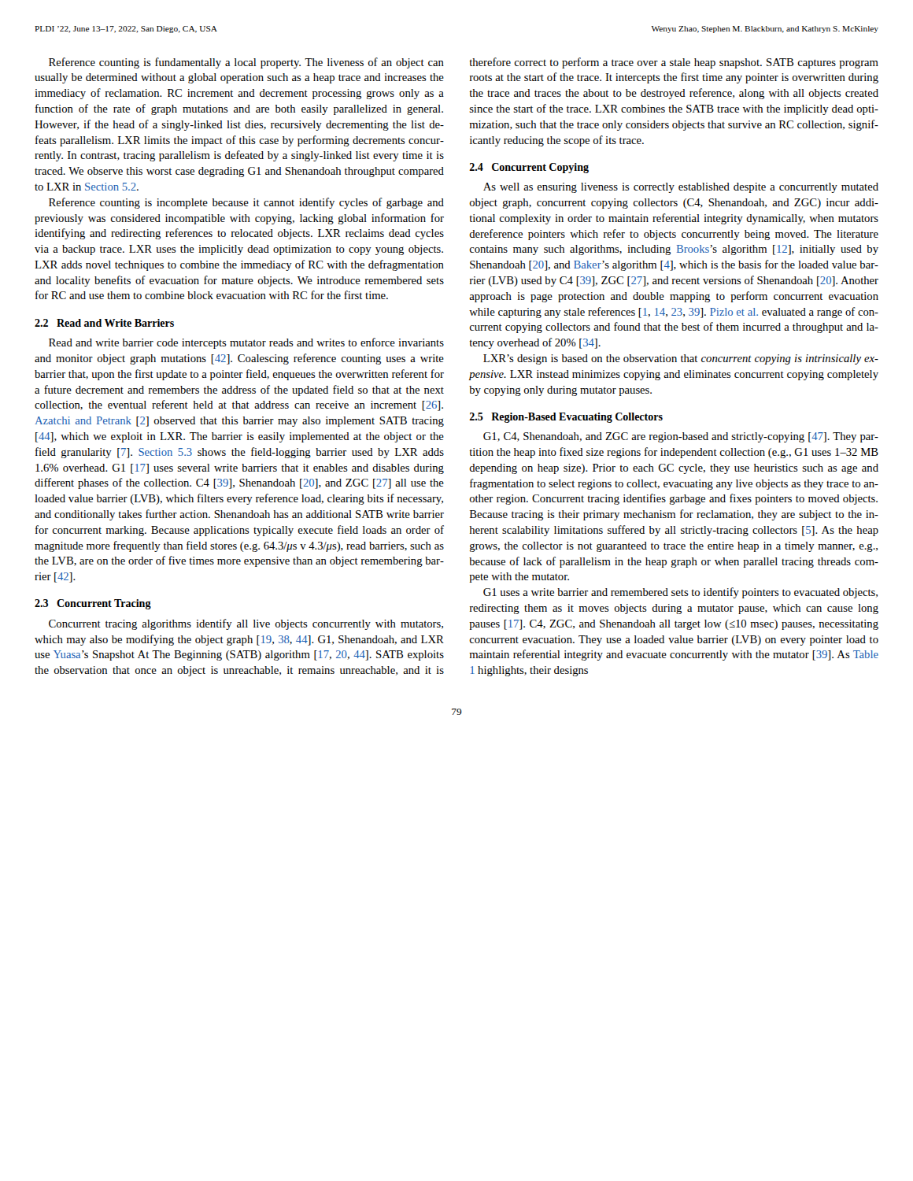PLDI ’22, June 13–17, 2022, San Diego, CA, USA
Wenyu Zhao, Stephen M. Blackburn, and Kathryn S. McKinley
Reference counting is fundamentally a local property. The liveness of an object can usually be determined without a global operation such as a heap trace and increases the immediacy of reclamation. RC increment and decrement processing grows only as a function of the rate of graph mutations and are both easily parallelized in general. However, if the head of a singly-linked list dies, recursively decrementing the list defeats parallelism. LXR limits the impact of this case by performing decrements concurrently. In contrast, tracing parallelism is defeated by a singly-linked list every time it is traced. We observe this worst case degrading G1 and Shenandoah throughput compared to LXR in Section 5.2.
Reference counting is incomplete because it cannot identify cycles of garbage and previously was considered incompatible with copying, lacking global information for identifying and redirecting references to relocated objects. LXR reclaims dead cycles via a backup trace. LXR uses the implicitly dead optimization to copy young objects. LXR adds novel techniques to combine the immediacy of RC with the defragmentation and locality benefits of evacuation for mature objects. We introduce remembered sets for RC and use them to combine block evacuation with RC for the first time.
2.2 Read and Write Barriers
Read and write barrier code intercepts mutator reads and writes to enforce invariants and monitor object graph mutations [42]. Coalescing reference counting uses a write barrier that, upon the first update to a pointer field, enqueues the overwritten referent for a future decrement and remembers the address of the updated field so that at the next collection, the eventual referent held at that address can receive an increment [26]. Azatchi and Petrank [2] observed that this barrier may also implement SATB tracing [44], which we exploit in LXR. The barrier is easily implemented at the object or the field granularity [7]. Section 5.3 shows the field-logging barrier used by LXR adds 1.6% overhead. G1 [17] uses several write barriers that it enables and disables during different phases of the collection. C4 [39], Shenandoah [20], and ZGC [27] all use the loaded value barrier (LVB), which filters every reference load, clearing bits if necessary, and conditionally takes further action. Shenandoah has an additional SATB write barrier for concurrent marking. Because applications typically execute field loads an order of magnitude more frequently than field stores (e.g. 64.3/μs v 4.3/μs), read barriers, such as the LVB, are on the order of five times more expensive than an object remembering barrier [42].
2.3 Concurrent Tracing
Concurrent tracing algorithms identify all live objects concurrently with mutators, which may also be modifying the object graph [19, 38, 44]. G1, Shenandoah, and LXR use Yuasa’s Snapshot At The Beginning (SATB) algorithm [17, 20, 44]. SATB exploits the observation that once an object is unreachable, it remains unreachable, and it is therefore correct to perform a trace over a stale heap snapshot. SATB captures program roots at the start of the trace. It intercepts the first time any pointer is overwritten during the trace and traces the about to be destroyed reference, along with all objects created since the start of the trace. LXR combines the SATB trace with the implicitly dead optimization, such that the trace only considers objects that survive an RC collection, significantly reducing the scope of its trace.
2.4 Concurrent Copying
As well as ensuring liveness is correctly established despite a concurrently mutated object graph, concurrent copying collectors (C4, Shenandoah, and ZGC) incur additional complexity in order to maintain referential integrity dynamically, when mutators dereference pointers which refer to objects concurrently being moved. The literature contains many such algorithms, including Brooks’s algorithm [12], initially used by Shenandoah [20], and Baker’s algorithm [4], which is the basis for the loaded value barrier (LVB) used by C4 [39], ZGC [27], and recent versions of Shenandoah [20]. Another approach is page protection and double mapping to perform concurrent evacuation while capturing any stale references [1, 14, 23, 39]. Pizlo et al. evaluated a range of concurrent copying collectors and found that the best of them incurred a throughput and latency overhead of 20% [34].
LXR’s design is based on the observation that concurrent copying is intrinsically expensive. LXR instead minimizes copying and eliminates concurrent copying completely by copying only during mutator pauses.
2.5 Region-Based Evacuating Collectors
G1, C4, Shenandoah, and ZGC are region-based and strictly-copying [47]. They partition the heap into fixed size regions for independent collection (e.g., G1 uses 1–32 MB depending on heap size). Prior to each GC cycle, they use heuristics such as age and fragmentation to select regions to collect, evacuating any live objects as they trace to another region. Concurrent tracing identifies garbage and fixes pointers to moved objects. Because tracing is their primary mechanism for reclamation, they are subject to the inherent scalability limitations suffered by all strictly-tracing collectors [5]. As the heap grows, the collector is not guaranteed to trace the entire heap in a timely manner, e.g., because of lack of parallelism in the heap graph or when parallel tracing threads compete with the mutator.
G1 uses a write barrier and remembered sets to identify pointers to evacuated objects, redirecting them as it moves objects during a mutator pause, which can cause long pauses [17]. C4, ZGC, and Shenandoah all target low (≤10 msec) pauses, necessitating concurrent evacuation. They use a loaded value barrier (LVB) on every pointer load to maintain referential integrity and evacuate concurrently with the mutator [39]. As Table 1 highlights, their designs
79